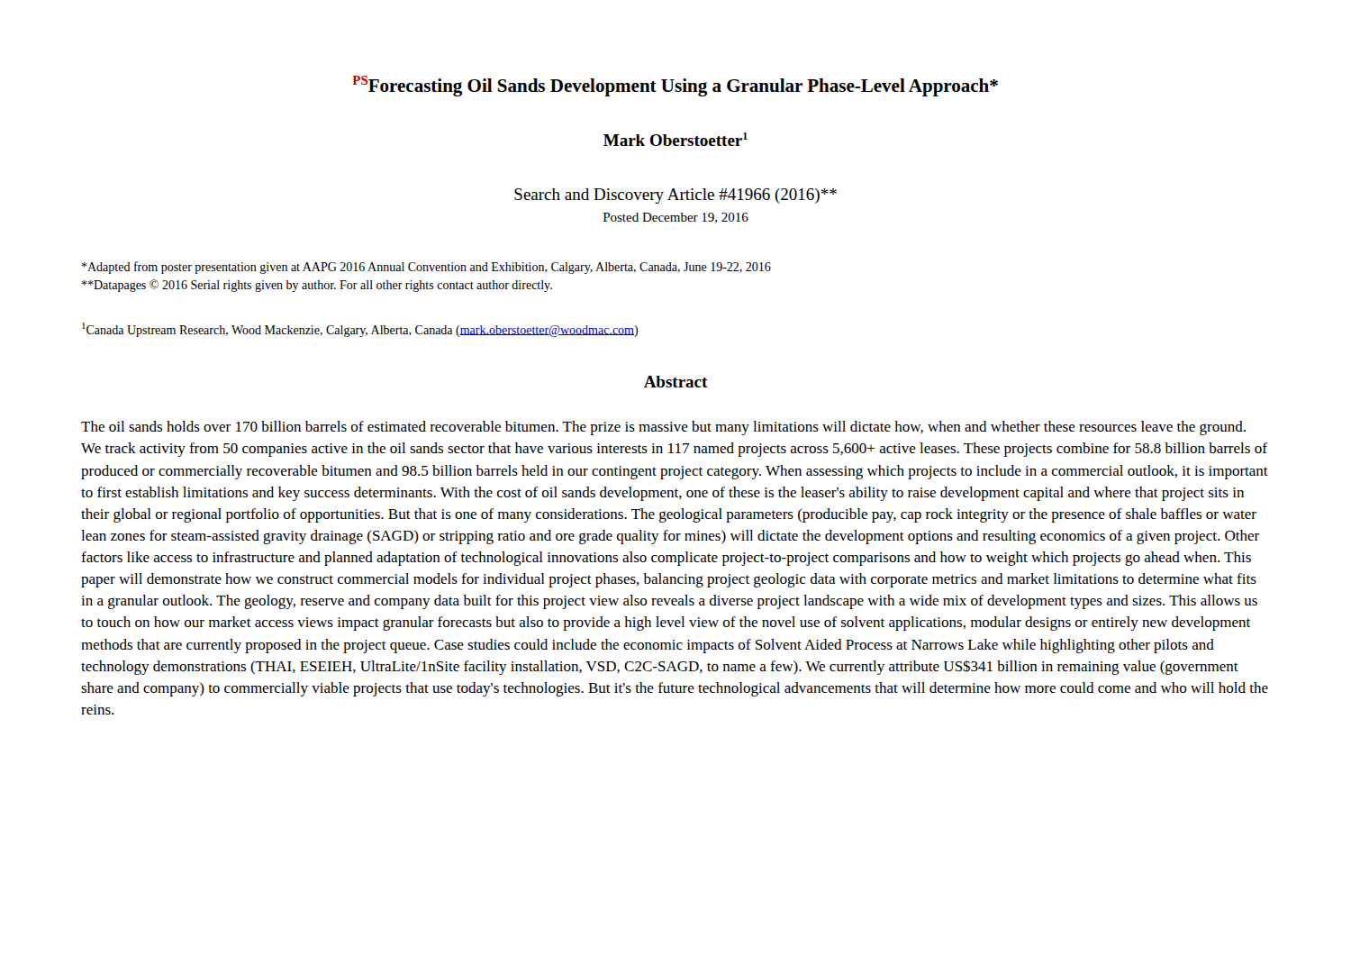PSForecasting Oil Sands Development Using a Granular Phase-Level Approach*
Mark Oberstoetter1
Search and Discovery Article #41966 (2016)**
Posted December 19, 2016
*Adapted from poster presentation given at AAPG 2016 Annual Convention and Exhibition, Calgary, Alberta, Canada, June 19-22, 2016
**Datapages © 2016 Serial rights given by author. For all other rights contact author directly.
1Canada Upstream Research, Wood Mackenzie, Calgary, Alberta, Canada (mark.oberstoetter@woodmac.com)
Abstract
The oil sands holds over 170 billion barrels of estimated recoverable bitumen. The prize is massive but many limitations will dictate how, when and whether these resources leave the ground. We track activity from 50 companies active in the oil sands sector that have various interests in 117 named projects across 5,600+ active leases. These projects combine for 58.8 billion barrels of produced or commercially recoverable bitumen and 98.5 billion barrels held in our contingent project category. When assessing which projects to include in a commercial outlook, it is important to first establish limitations and key success determinants. With the cost of oil sands development, one of these is the leaser's ability to raise development capital and where that project sits in their global or regional portfolio of opportunities. But that is one of many considerations. The geological parameters (producible pay, cap rock integrity or the presence of shale baffles or water lean zones for steam-assisted gravity drainage (SAGD) or stripping ratio and ore grade quality for mines) will dictate the development options and resulting economics of a given project. Other factors like access to infrastructure and planned adaptation of technological innovations also complicate project-to-project comparisons and how to weight which projects go ahead when. This paper will demonstrate how we construct commercial models for individual project phases, balancing project geologic data with corporate metrics and market limitations to determine what fits in a granular outlook. The geology, reserve and company data built for this project view also reveals a diverse project landscape with a wide mix of development types and sizes. This allows us to touch on how our market access views impact granular forecasts but also to provide a high level view of the novel use of solvent applications, modular designs or entirely new development methods that are currently proposed in the project queue. Case studies could include the economic impacts of Solvent Aided Process at Narrows Lake while highlighting other pilots and technology demonstrations (THAI, ESEIEH, UltraLite/1nSite facility installation, VSD, C2C-SAGD, to name a few). We currently attribute US$341 billion in remaining value (government share and company) to commercially viable projects that use today's technologies. But it's the future technological advancements that will determine how more could come and who will hold the reins.